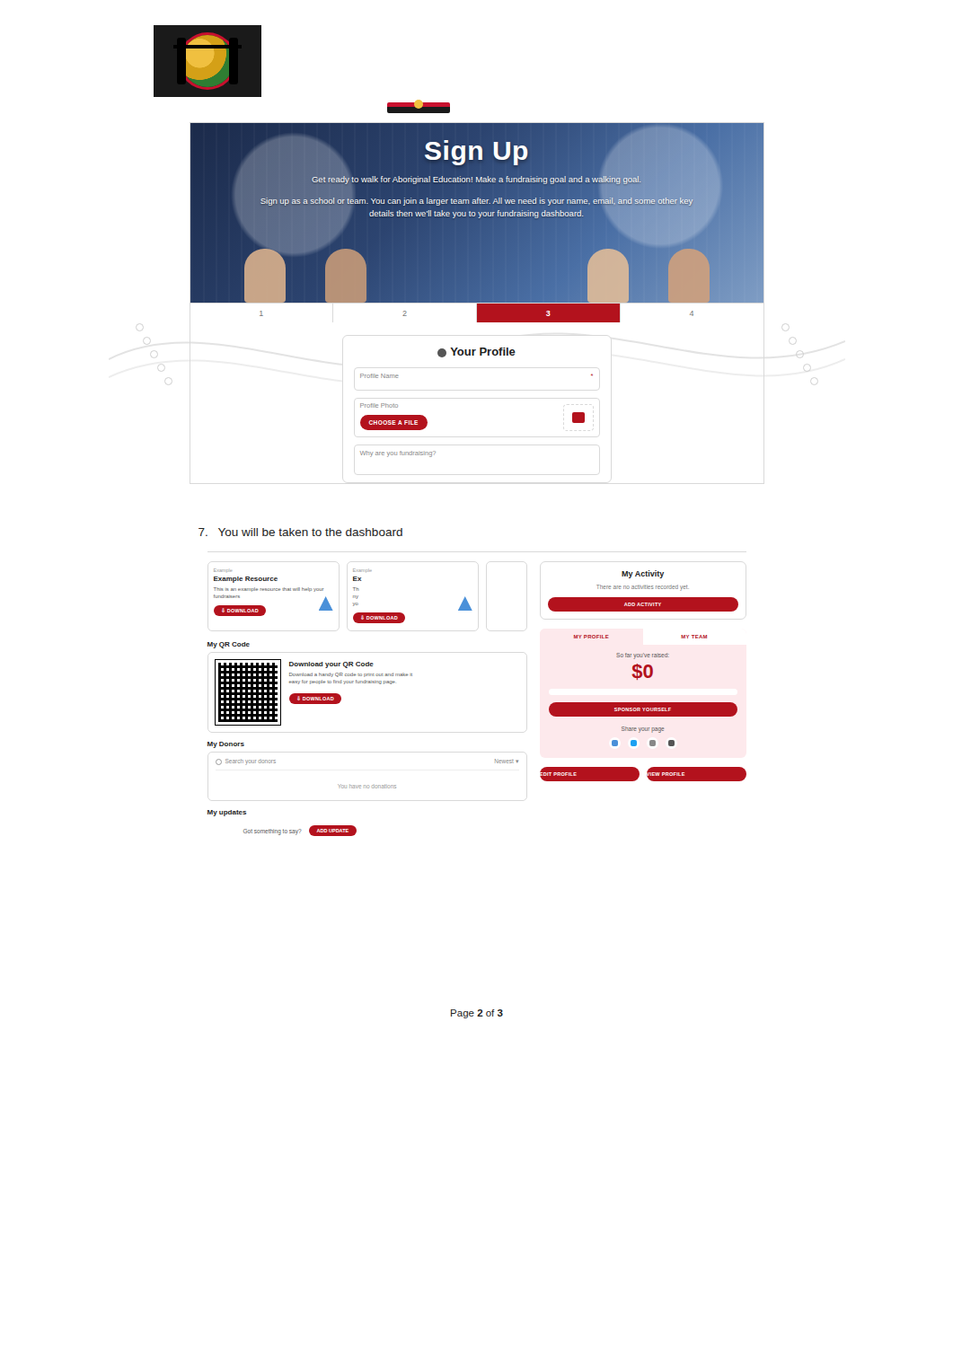Sign Up
Get ready to walk for Aboriginal Education! Make a fundraising goal and a walking goal.
Sign up as a school or team. You can join a larger team after. All we need is your name, email, and some other key details then we'll take you to your fundraising dashboard.
1
2
3
4
Your Profile
Profile Name*
Profile Photo CHOOSE A FILE
Why are you fundraising?
7. You will be taken to the dashboard
Example
Example Resource
This is an example resource that will help your fundraisers
⇩ DOWNLOAD
Example
Ex
Th
ny
yo
⇩ DOWNLOAD
My QR Code
Download your QR Code
Download a handy QR code to print out and make it easy for people to find your fundraising page.
⇩ DOWNLOAD
My Donors
Search your donors Newest ▾
You have no donations
My updates
Got something to say? ADD UPDATE
My Activity
There are no activities recorded yet.
ADD ACTIVITY
MY PROFILE
MY TEAM
So far you've raised:
$0
SPONSOR YOURSELF
Share your page
EDIT PROFILE VIEW PROFILE
Page 2 of 3